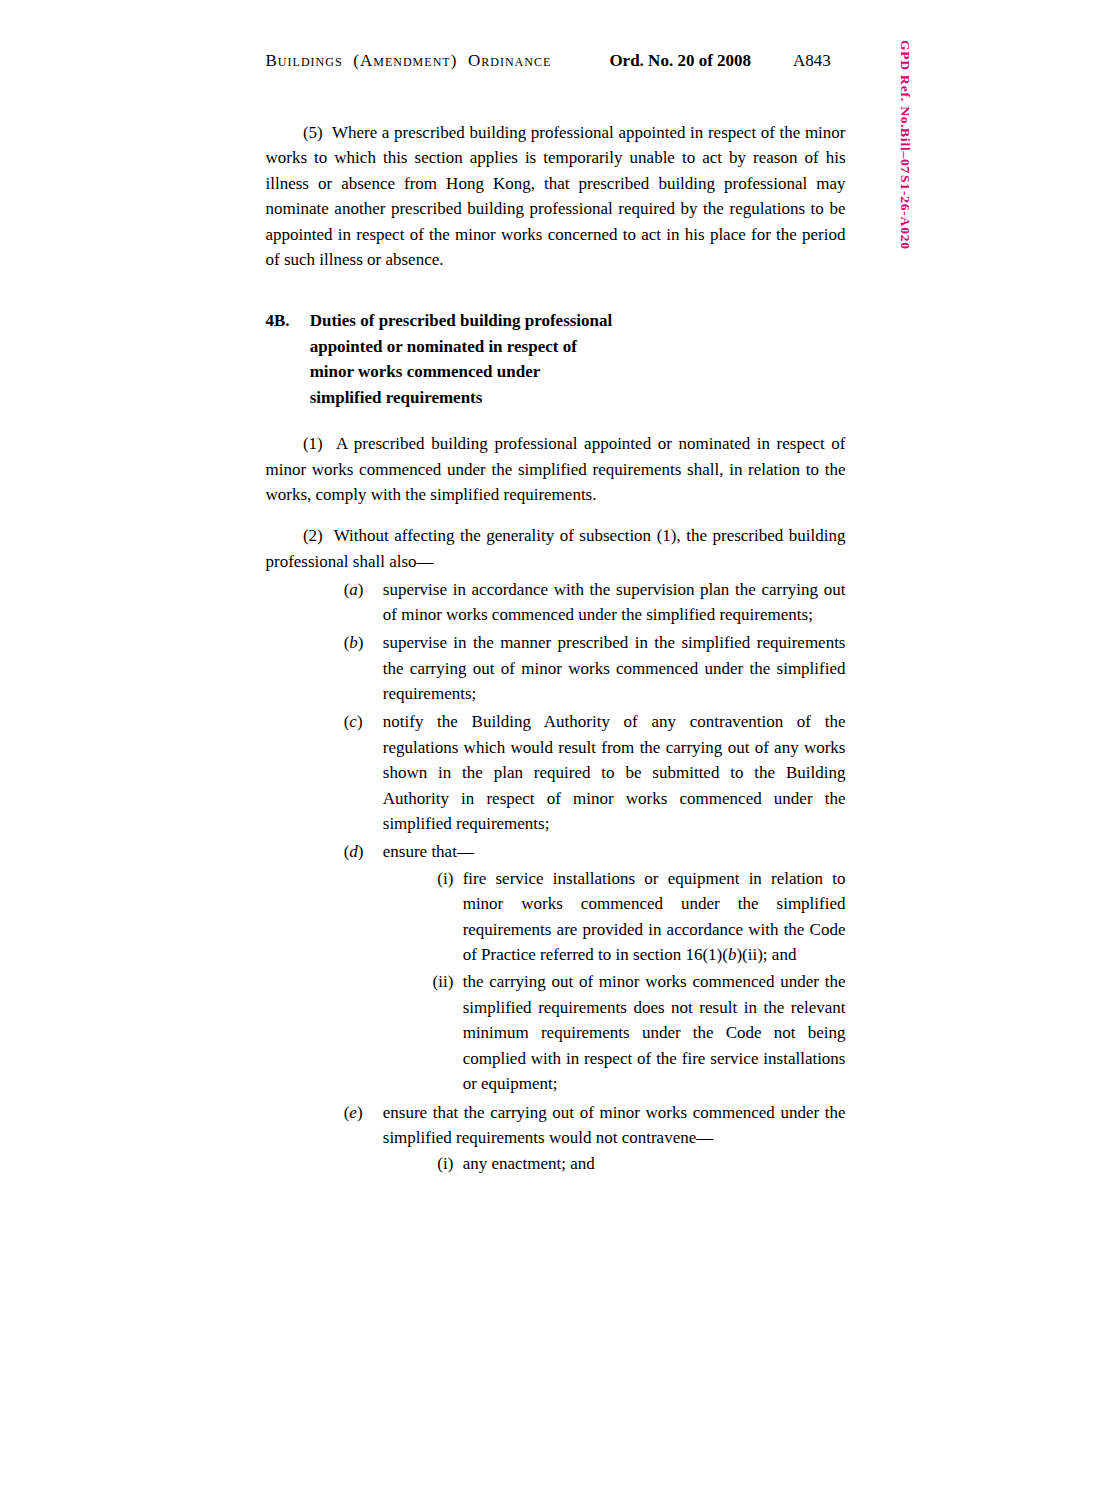Buildings (Amendment) Ordinance Ord. No. 20 of 2008 A843
GPD Ref. No. Bill–07 S1-26-A020
(5) Where a prescribed building professional appointed in respect of the minor works to which this section applies is temporarily unable to act by reason of his illness or absence from Hong Kong, that prescribed building professional may nominate another prescribed building professional required by the regulations to be appointed in respect of the minor works concerned to act in his place for the period of such illness or absence.
4B. Duties of prescribed building professional appointed or nominated in respect of minor works commenced under simplified requirements
(1) A prescribed building professional appointed or nominated in respect of minor works commenced under the simplified requirements shall, in relation to the works, comply with the simplified requirements.
(2) Without affecting the generality of subsection (1), the prescribed building professional shall also—
(a) supervise in accordance with the supervision plan the carrying out of minor works commenced under the simplified requirements;
(b) supervise in the manner prescribed in the simplified requirements the carrying out of minor works commenced under the simplified requirements;
(c) notify the Building Authority of any contravention of the regulations which would result from the carrying out of any works shown in the plan required to be submitted to the Building Authority in respect of minor works commenced under the simplified requirements;
(d) ensure that—
(i) fire service installations or equipment in relation to minor works commenced under the simplified requirements are provided in accordance with the Code of Practice referred to in section 16(1)(b)(ii); and
(ii) the carrying out of minor works commenced under the simplified requirements does not result in the relevant minimum requirements under the Code not being complied with in respect of the fire service installations or equipment;
(e) ensure that the carrying out of minor works commenced under the simplified requirements would not contravene—
(i) any enactment; and